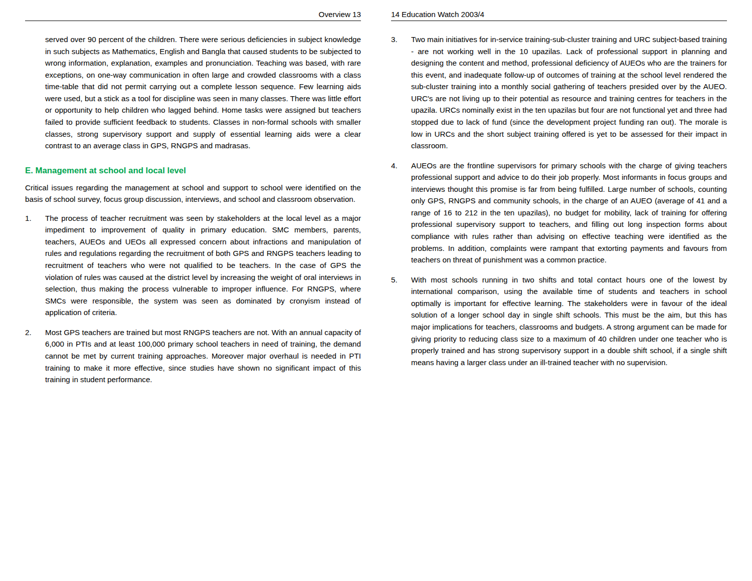Overview 13
served over 90 percent of the children. There were serious deficiencies in subject knowledge in such subjects as Mathematics, English and Bangla that caused students to be subjected to wrong information, explanation, examples and pronunciation. Teaching was based, with rare exceptions, on one-way communication in often large and crowded classrooms with a class time-table that did not permit carrying out a complete lesson sequence. Few learning aids were used, but a stick as a tool for discipline was seen in many classes. There was little effort or opportunity to help children who lagged behind. Home tasks were assigned but teachers failed to provide sufficient feedback to students. Classes in non-formal schools with smaller classes, strong supervisory support and supply of essential learning aids were a clear contrast to an average class in GPS, RNGPS and madrasas.
E. Management at school and local level
Critical issues regarding the management at school and support to school were identified on the basis of school survey, focus group discussion, interviews, and school and classroom observation.
The process of teacher recruitment was seen by stakeholders at the local level as a major impediment to improvement of quality in primary education. SMC members, parents, teachers, AUEOs and UEOs all expressed concern about infractions and manipulation of rules and regulations regarding the recruitment of both GPS and RNGPS teachers leading to recruitment of teachers who were not qualified to be teachers. In the case of GPS the violation of rules was caused at the district level by increasing the weight of oral interviews in selection, thus making the process vulnerable to improper influence. For RNGPS, where SMCs were responsible, the system was seen as dominated by cronyism instead of application of criteria.
Most GPS teachers are trained but most RNGPS teachers are not. With an annual capacity of 6,000 in PTIs and at least 100,000 primary school teachers in need of training, the demand cannot be met by current training approaches. Moreover major overhaul is needed in PTI training to make it more effective, since studies have shown no significant impact of this training in student performance.
14 Education Watch 2003/4
Two main initiatives for in-service training-sub-cluster training and URC subject-based training - are not working well in the 10 upazilas. Lack of professional support in planning and designing the content and method, professional deficiency of AUEOs who are the trainers for this event, and inadequate follow-up of outcomes of training at the school level rendered the sub-cluster training into a monthly social gathering of teachers presided over by the AUEO. URC's are not living up to their potential as resource and training centres for teachers in the upazila. URCs nominally exist in the ten upazilas but four are not functional yet and three had stopped due to lack of fund (since the development project funding ran out). The morale is low in URCs and the short subject training offered is yet to be assessed for their impact in classroom.
AUEOs are the frontline supervisors for primary schools with the charge of giving teachers professional support and advice to do their job properly. Most informants in focus groups and interviews thought this promise is far from being fulfilled. Large number of schools, counting only GPS, RNGPS and community schools, in the charge of an AUEO (average of 41 and a range of 16 to 212 in the ten upazilas), no budget for mobility, lack of training for offering professional supervisory support to teachers, and filling out long inspection forms about compliance with rules rather than advising on effective teaching were identified as the problems. In addition, complaints were rampant that extorting payments and favours from teachers on threat of punishment was a common practice.
With most schools running in two shifts and total contact hours one of the lowest by international comparison, using the available time of students and teachers in school optimally is important for effective learning. The stakeholders were in favour of the ideal solution of a longer school day in single shift schools. This must be the aim, but this has major implications for teachers, classrooms and budgets. A strong argument can be made for giving priority to reducing class size to a maximum of 40 children under one teacher who is properly trained and has strong supervisory support in a double shift school, if a single shift means having a larger class under an ill-trained teacher with no supervision.